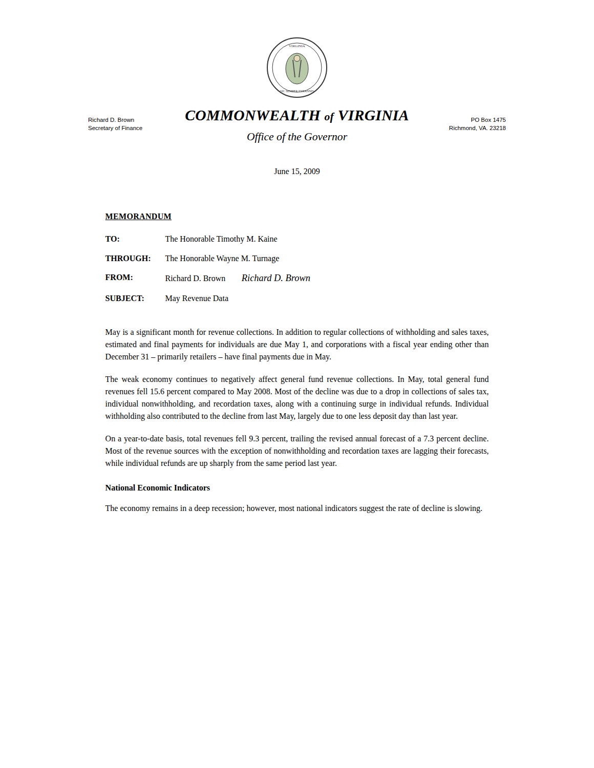Richard D. Brown
Secretary of Finance
COMMONWEALTH of VIRGINIA
Office of the Governor
PO Box 1475
Richmond, VA. 23218
June 15, 2009
MEMORANDUM
| TO: | The Honorable Timothy M. Kaine |
| THROUGH: | The Honorable Wayne M. Turnage |
| FROM: | Richard D. Brown Richard D. Brown |
| SUBJECT: | May Revenue Data |
May is a significant month for revenue collections. In addition to regular collections of withholding and sales taxes, estimated and final payments for individuals are due May 1, and corporations with a fiscal year ending other than December 31 – primarily retailers – have final payments due in May.
The weak economy continues to negatively affect general fund revenue collections. In May, total general fund revenues fell 15.6 percent compared to May 2008. Most of the decline was due to a drop in collections of sales tax, individual nonwithholding, and recordation taxes, along with a continuing surge in individual refunds. Individual withholding also contributed to the decline from last May, largely due to one less deposit day than last year.
On a year-to-date basis, total revenues fell 9.3 percent, trailing the revised annual forecast of a 7.3 percent decline. Most of the revenue sources with the exception of nonwithholding and recordation taxes are lagging their forecasts, while individual refunds are up sharply from the same period last year.
National Economic Indicators
The economy remains in a deep recession; however, most national indicators suggest the rate of decline is slowing.